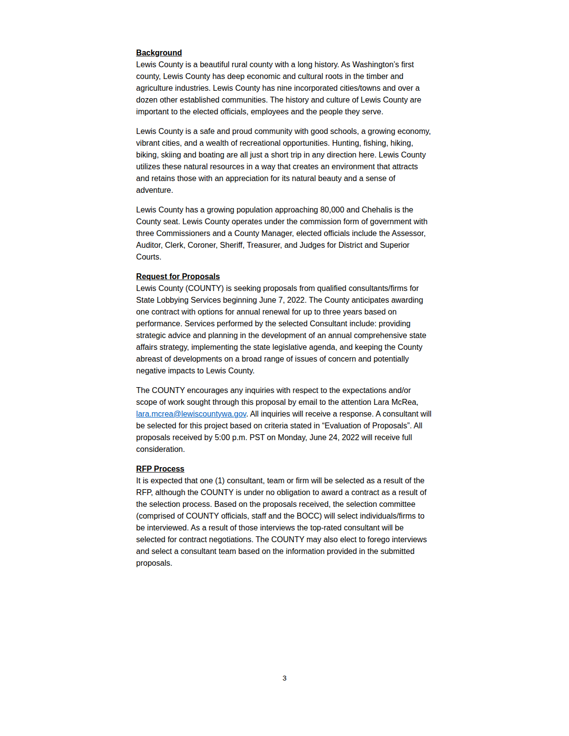Background
Lewis County is a beautiful rural county with a long history. As Washington’s first county, Lewis County has deep economic and cultural roots in the timber and agriculture industries. Lewis County has nine incorporated cities/towns and over a dozen other established communities. The history and culture of Lewis County are important to the elected officials, employees and the people they serve.
Lewis County is a safe and proud community with good schools, a growing economy, vibrant cities, and a wealth of recreational opportunities. Hunting, fishing, hiking, biking, skiing and boating are all just a short trip in any direction here. Lewis County utilizes these natural resources in a way that creates an environment that attracts and retains those with an appreciation for its natural beauty and a sense of adventure.
Lewis County has a growing population approaching 80,000 and Chehalis is the County seat. Lewis County operates under the commission form of government with three Commissioners and a County Manager, elected officials include the Assessor, Auditor, Clerk, Coroner, Sheriff, Treasurer, and Judges for District and Superior Courts.
Request for Proposals
Lewis County (COUNTY) is seeking proposals from qualified consultants/firms for State Lobbying Services beginning June 7, 2022. The County anticipates awarding one contract with options for annual renewal for up to three years based on performance. Services performed by the selected Consultant include: providing strategic advice and planning in the development of an annual comprehensive state affairs strategy, implementing the state legislative agenda, and keeping the County abreast of developments on a broad range of issues of concern and potentially negative impacts to Lewis County.
The COUNTY encourages any inquiries with respect to the expectations and/or scope of work sought through this proposal by email to the attention Lara McRea, lara.mcrea@lewiscountywa.gov. All inquiries will receive a response. A consultant will be selected for this project based on criteria stated in “Evaluation of Proposals”. All proposals received by 5:00 p.m. PST on Monday, June 24, 2022 will receive full consideration.
RFP Process
It is expected that one (1) consultant, team or firm will be selected as a result of the RFP, although the COUNTY is under no obligation to award a contract as a result of the selection process. Based on the proposals received, the selection committee (comprised of COUNTY officials, staff and the BOCC) will select individuals/firms to be interviewed. As a result of those interviews the top-rated consultant will be selected for contract negotiations. The COUNTY may also elect to forego interviews and select a consultant team based on the information provided in the submitted proposals.
3